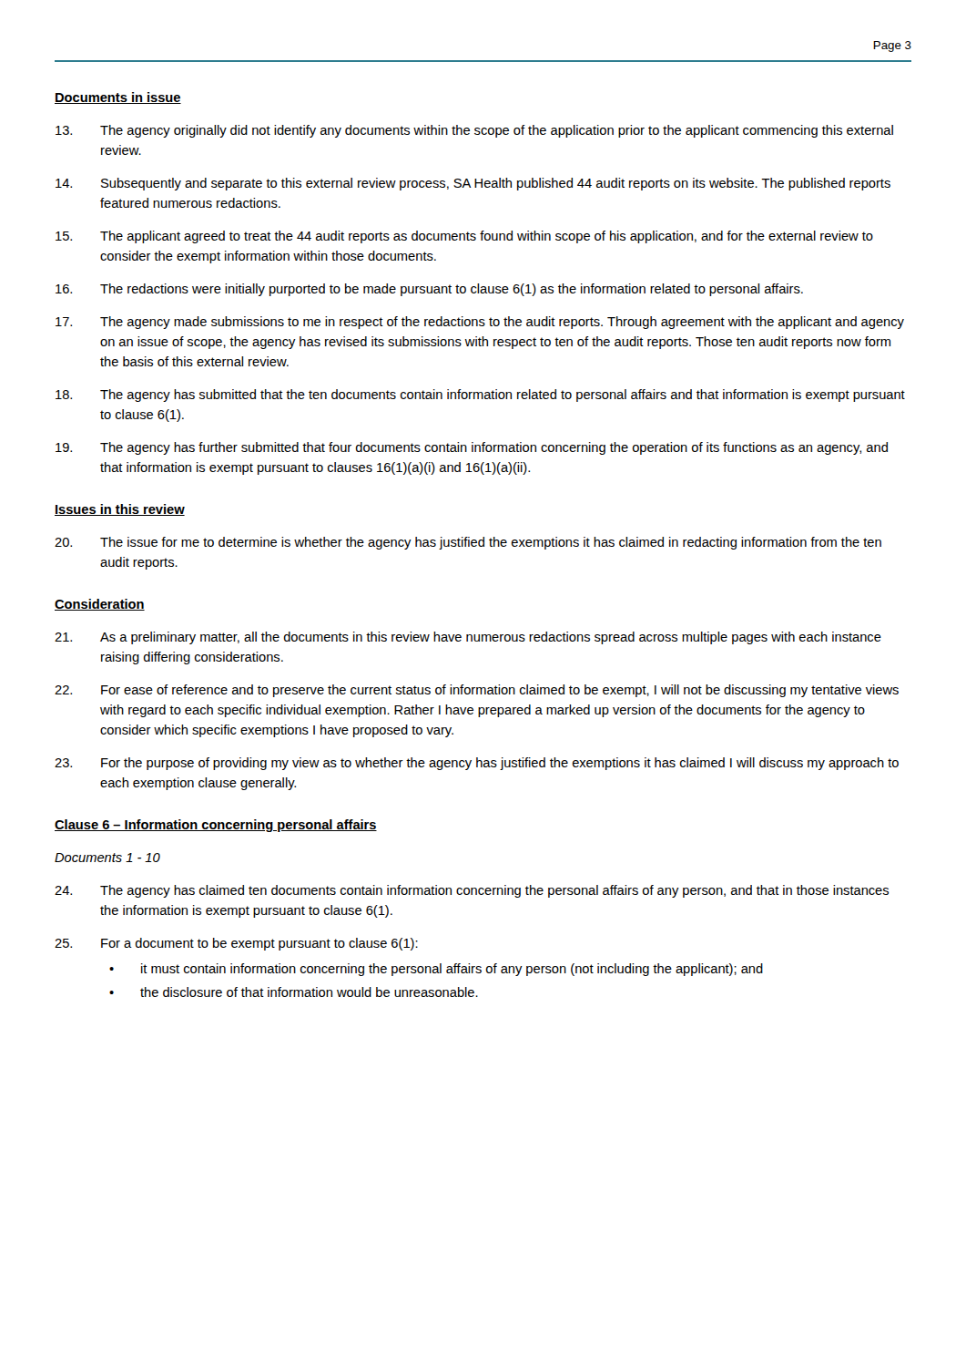Page 3
Documents in issue
13. The agency originally did not identify any documents within the scope of the application prior to the applicant commencing this external review.
14. Subsequently and separate to this external review process, SA Health published 44 audit reports on its website. The published reports featured numerous redactions.
15. The applicant agreed to treat the 44 audit reports as documents found within scope of his application, and for the external review to consider the exempt information within those documents.
16. The redactions were initially purported to be made pursuant to clause 6(1) as the information related to personal affairs.
17. The agency made submissions to me in respect of the redactions to the audit reports. Through agreement with the applicant and agency on an issue of scope, the agency has revised its submissions with respect to ten of the audit reports. Those ten audit reports now form the basis of this external review.
18. The agency has submitted that the ten documents contain information related to personal affairs and that information is exempt pursuant to clause 6(1).
19. The agency has further submitted that four documents contain information concerning the operation of its functions as an agency, and that information is exempt pursuant to clauses 16(1)(a)(i) and 16(1)(a)(ii).
Issues in this review
20. The issue for me to determine is whether the agency has justified the exemptions it has claimed in redacting information from the ten audit reports.
Consideration
21. As a preliminary matter, all the documents in this review have numerous redactions spread across multiple pages with each instance raising differing considerations.
22. For ease of reference and to preserve the current status of information claimed to be exempt, I will not be discussing my tentative views with regard to each specific individual exemption. Rather I have prepared a marked up version of the documents for the agency to consider which specific exemptions I have proposed to vary.
23. For the purpose of providing my view as to whether the agency has justified the exemptions it has claimed I will discuss my approach to each exemption clause generally.
Clause 6 – Information concerning personal affairs
Documents 1 - 10
24. The agency has claimed ten documents contain information concerning the personal affairs of any person, and that in those instances the information is exempt pursuant to clause 6(1).
25. For a document to be exempt pursuant to clause 6(1):
•it must contain information concerning the personal affairs of any person (not including the applicant); and
•the disclosure of that information would be unreasonable.